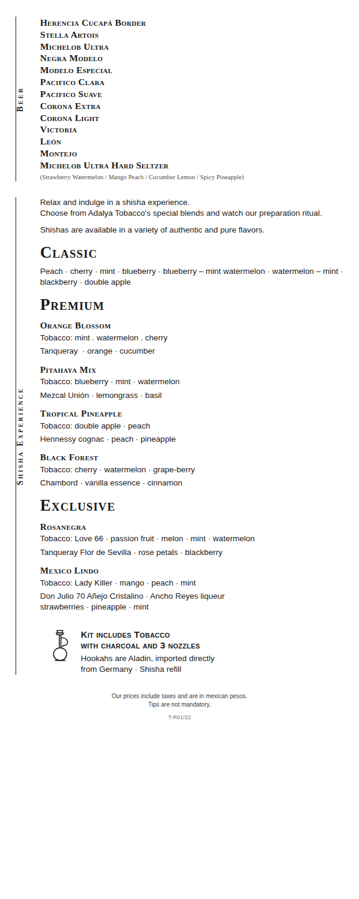Beer
Herencia Cucapá Border
Stella Artois
Michelob Ultra
Negra Modelo
Modelo Especial
Pacifico Clara
Pacifico Suave
Corona Extra
Corona Light
Victoria
León
Montejo
Michelob Ultra Hard Seltzer
(Strawberry Watermelon / Mango Peach / Cucumber Lemon / Spicy Pineapple)
Shisha Experience
Relax and indulge in a shisha experience.
Choose from Adalya Tobacco's special blends and watch our preparation ritual.
Shishas are available in a variety of authentic and pure flavors.
Classic
Peach · cherry · mint · blueberry · blueberry – mint watermelon · watermelon – mint · blackberry · double apple
Premium
Orange Blossom
Tobacco: mint . watermelon . cherry
Tanqueray · orange · cucumber
Pitahaya Mix
Tobacco: blueberry · mint · watermelon
Mezcal Unión · lemongrass · basil
Tropical Pineapple
Tobacco: double apple · peach
Hennessy cognac · peach · pineapple
Black Forest
Tobacco: cherry · watermelon · grape-berry
Chambord · vanilla essence · cinnamon
Exclusive
Rosanegra
Tobacco: Love 66 · passion fruit · melon · mint · watermelon
Tanqueray Flor de Sevilla · rose petals · blackberry
Mexico Lindo
Tobacco: Lady Killer · mango · peach · mint
Don Julio 70 Añejo Cristalino · Ancho Reyes liqueur
strawberries · pineapple · mint
Kit includes Tobacco
with charcoal and 3 nozzles
Hookahs are Aladin, imported directly
from Germany · Shisha refill
Our prices include taxes and are in mexican pesos.
Tips are not mandatory.
T-R01/22